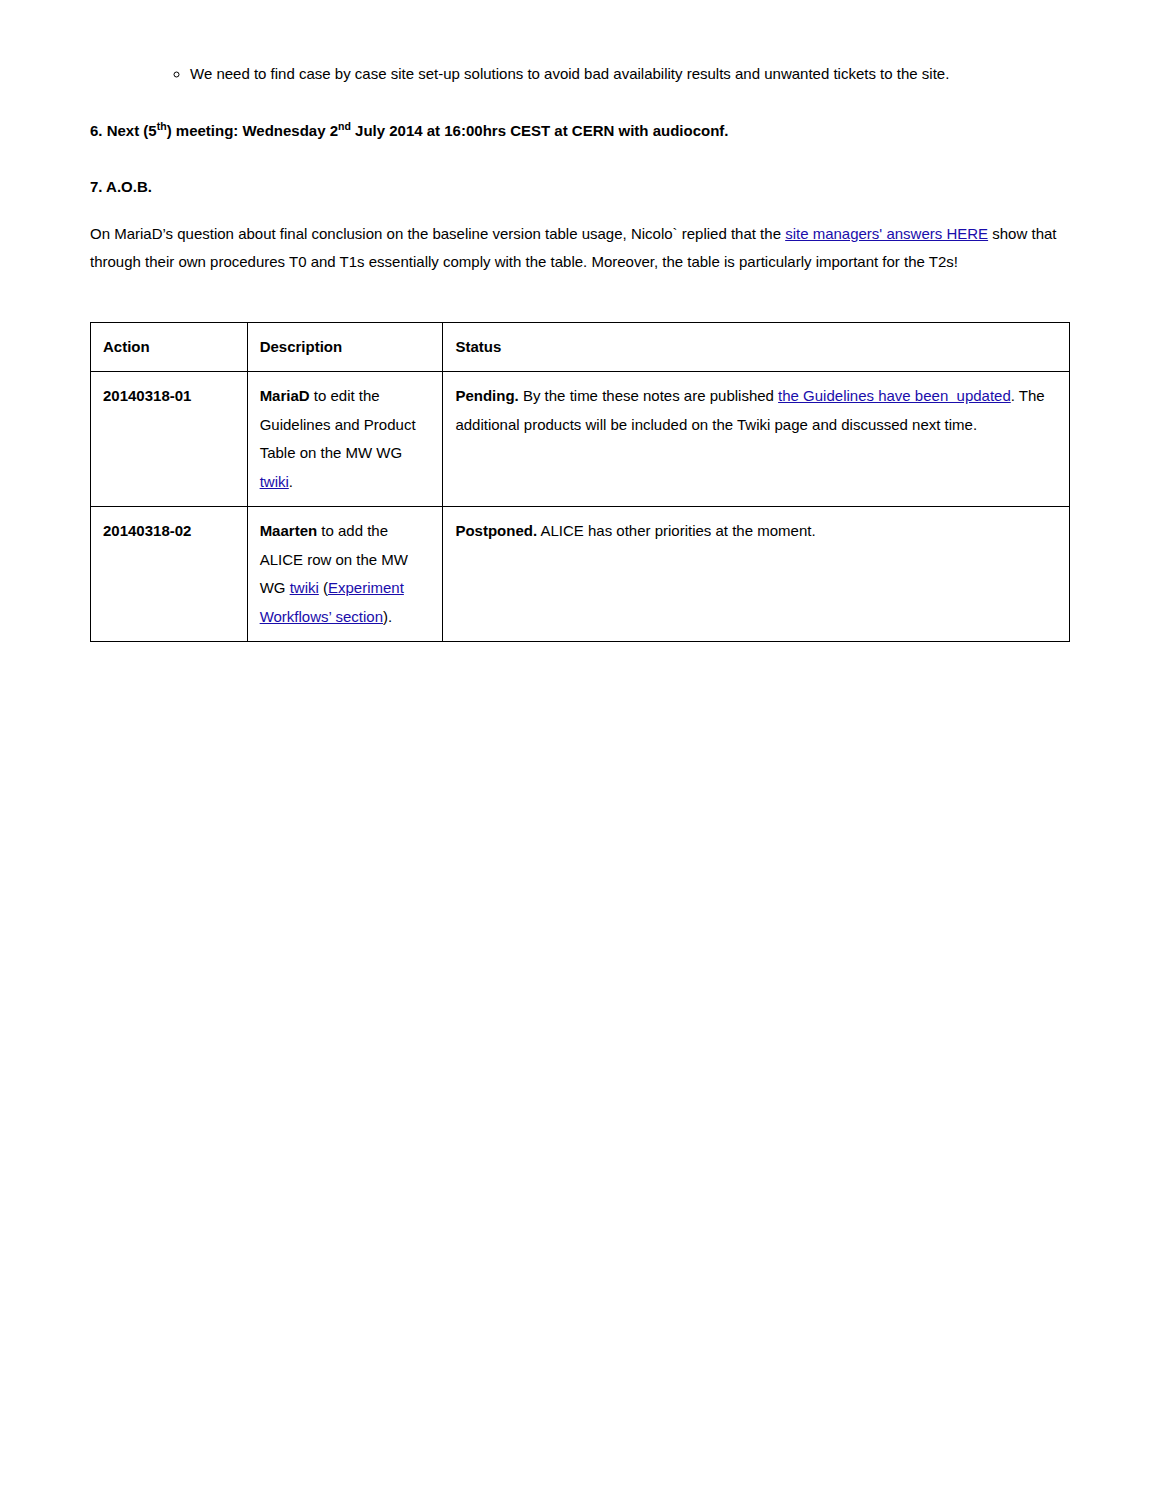We need to find case by case site set-up solutions to avoid bad availability results and unwanted tickets to the site.
6. Next (5th) meeting: Wednesday 2nd July 2014 at 16:00hrs CEST at CERN with audioconf.
7. A.O.B.
On MariaD’s question about final conclusion on the baseline version table usage, Nicolo` replied that the site managers' answers HERE show that through their own procedures T0 and T1s essentially comply with the table. Moreover, the table is particularly important for the T2s!
| Action | Description | Status |
| --- | --- | --- |
| 20140318-01 | MariaD to edit the Guidelines and Product Table on the MW WG twiki . | Pending. By the time these notes are published the Guidelines have been updated . The additional products will be included on the Twiki page and discussed next time. |
| 20140318-02 | Maarten to add the ALICE row on the MW WG twiki ( Experiment Workflows’ section ). | Postponed. ALICE has other priorities at the moment. |